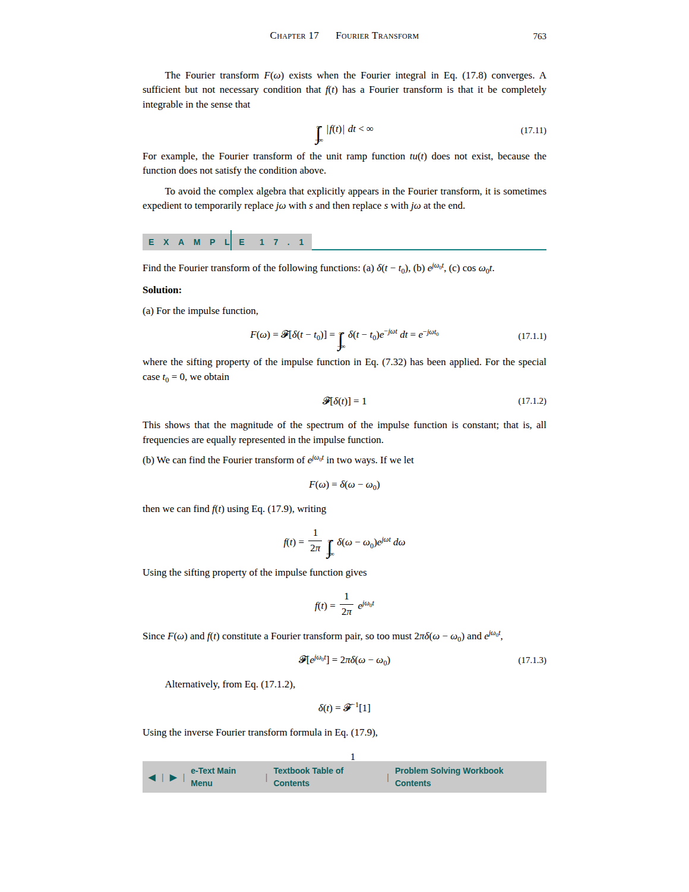Chapter 17 Fourier Transform 763
The Fourier transform F(ω) exists when the Fourier integral in Eq. (17.8) converges. A sufficient but not necessary condition that f(t) has a Fourier transform is that it be completely integrable in the sense that
∫∞−∞ |f(t)| dt < ∞ (17.11)
For example, the Fourier transform of the unit ramp function tu(t) does not exist, because the function does not satisfy the condition above.
To avoid the complex algebra that explicitly appears in the Fourier transform, it is sometimes expedient to temporarily replace jω with s and then replace s with jω at the end.
E X A M P L E 1 7 . 1
Find the Fourier transform of the following functions: (a) δ(t − t0), (b) ejω0t, (c) cos ω0t.
Solution:
(a) For the impulse function,
F(ω) = 𝓕[δ(t − t0)] = ∫∞−∞ δ(t − t0)e−jωt dt = e−jωt0 (17.1.1)
where the sifting property of the impulse function in Eq. (7.32) has been applied. For the special case t0 = 0, we obtain
𝓕[δ(t)] = 1 (17.1.2)
This shows that the magnitude of the spectrum of the impulse function is constant; that is, all frequencies are equally represented in the impulse function.
(b) We can find the Fourier transform of ejω0t in two ways. If we let
F(ω) = δ(ω − ω0)
then we can find f(t) using Eq. (17.9), writing
f(t) = 12π ∫∞−∞ δ(ω − ω0)ejωt dω
Using the sifting property of the impulse function gives
f(t) = 12π ejω0t
Since F(ω) and f(t) constitute a Fourier transform pair, so too must 2πδ(ω − ω0) and ejω0t,
𝓕[ejω0t] = 2πδ(ω − ω0) (17.1.3)
Alternatively, from Eq. (17.1.2),
δ(t) = 𝓕−1[1]
Using the inverse Fourier transform formula in Eq. (17.9),
δ(t) = 𝓕−1[1] = 12π ∫∞−∞ 1ejωt dω
◀ | ▶ | e-Text Main Menu | Textbook Table of Contents | Problem Solving Workbook Contents